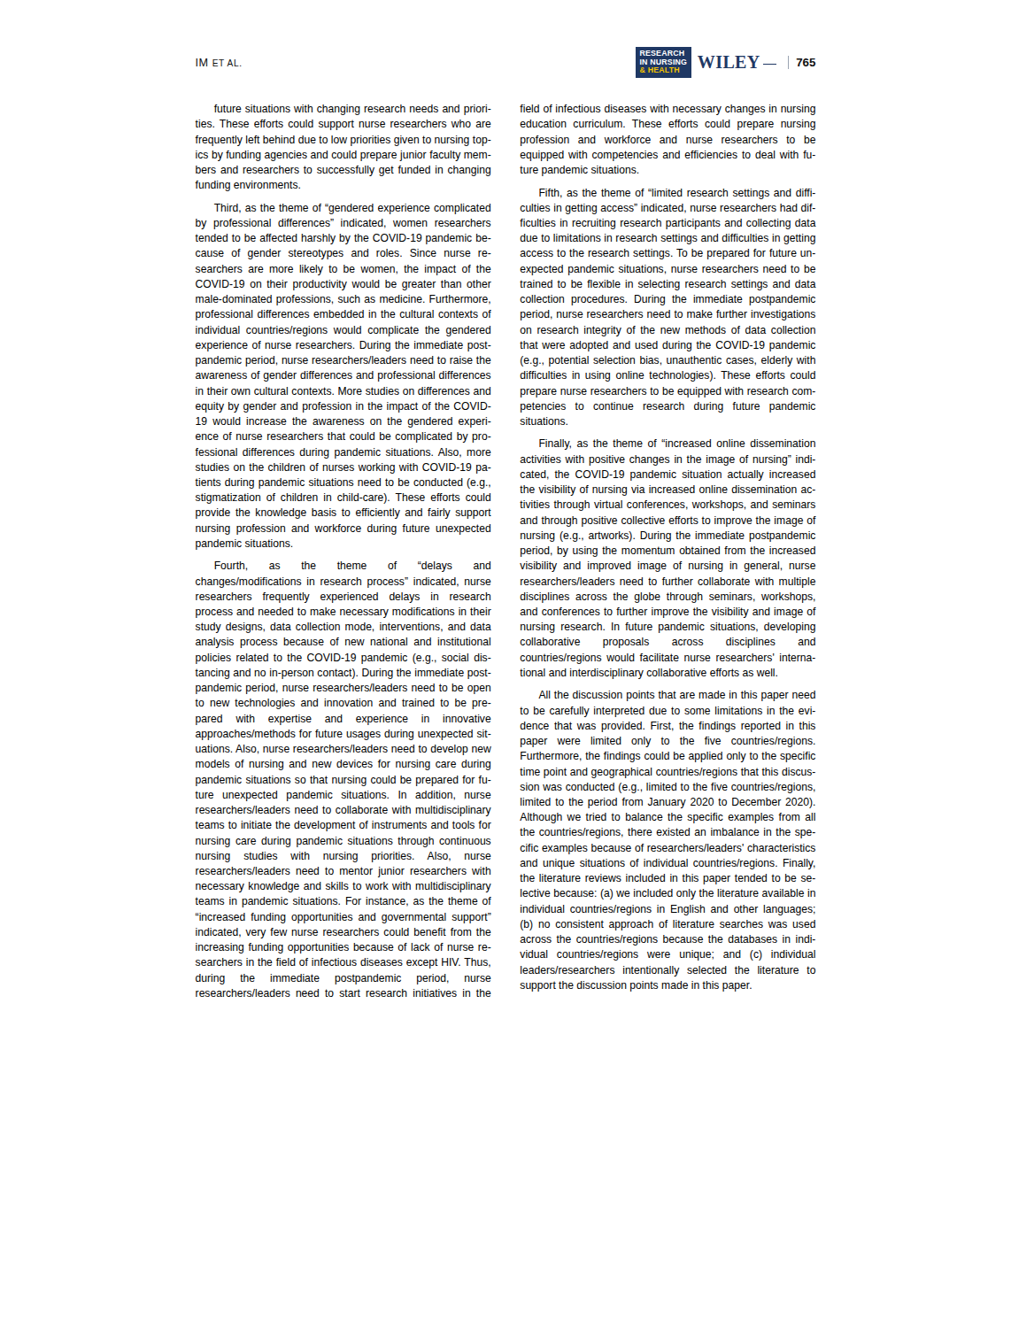IM ET AL.
Research
in Nursing
& Health
WILEY
765
future situations with changing research needs and priorities. These efforts could support nurse researchers who are frequently left behind due to low priorities given to nursing topics by funding agencies and could prepare junior faculty members and researchers to successfully get funded in changing funding environments.
Third, as the theme of “gendered experience complicated by professional differences” indicated, women researchers tended to be affected harshly by the COVID-19 pandemic because of gender stereotypes and roles. Since nurse researchers are more likely to be women, the impact of the COVID-19 on their productivity would be greater than other male-dominated professions, such as medicine. Furthermore, professional differences embedded in the cultural contexts of individual countries/regions would complicate the gendered experience of nurse researchers. During the immediate postpandemic period, nurse researchers/leaders need to raise the awareness of gender differences and professional differences in their own cultural contexts. More studies on differences and equity by gender and profession in the impact of the COVID-19 would increase the awareness on the gendered experience of nurse researchers that could be complicated by professional differences during pandemic situations. Also, more studies on the children of nurses working with COVID-19 patients during pandemic situations need to be conducted (e.g., stigmatization of children in child-care). These efforts could provide the knowledge basis to efficiently and fairly support nursing profession and workforce during future unexpected pandemic situations.
Fourth, as the theme of “delays and changes/modifications in research process” indicated, nurse researchers frequently experienced delays in research process and needed to make necessary modifications in their study designs, data collection mode, interventions, and data analysis process because of new national and institutional policies related to the COVID-19 pandemic (e.g., social distancing and no in-person contact). During the immediate postpandemic period, nurse researchers/leaders need to be open to new technologies and innovation and trained to be prepared with expertise and experience in innovative approaches/methods for future usages during unexpected situations. Also, nurse researchers/leaders need to develop new models of nursing and new devices for nursing care during pandemic situations so that nursing could be prepared for future unexpected pandemic situations. In addition, nurse researchers/leaders need to collaborate with multidisciplinary teams to initiate the development of instruments and tools for nursing care during pandemic situations through continuous nursing studies with nursing priorities. Also, nurse researchers/leaders need to mentor junior researchers with necessary knowledge and skills to work with multidisciplinary teams in pandemic situations. For instance, as the theme of “increased funding opportunities and governmental support” indicated, very few nurse researchers could benefit from the increasing funding opportunities because of lack of nurse researchers in the field of infectious diseases except HIV. Thus, during the immediate postpandemic period, nurse researchers/leaders need to start research initiatives in the field of infectious diseases with necessary changes in nursing education curriculum. These efforts could prepare nursing profession and workforce and nurse researchers to be equipped with competencies and efficiencies to deal with future pandemic situations.
Fifth, as the theme of “limited research settings and difficulties in getting access” indicated, nurse researchers had difficulties in recruiting research participants and collecting data due to limitations in research settings and difficulties in getting access to the research settings. To be prepared for future unexpected pandemic situations, nurse researchers need to be trained to be flexible in selecting research settings and data collection procedures. During the immediate postpandemic period, nurse researchers need to make further investigations on research integrity of the new methods of data collection that were adopted and used during the COVID-19 pandemic (e.g., potential selection bias, unauthentic cases, elderly with difficulties in using online technologies). These efforts could prepare nurse researchers to be equipped with research competencies to continue research during future pandemic situations.
Finally, as the theme of “increased online dissemination activities with positive changes in the image of nursing” indicated, the COVID-19 pandemic situation actually increased the visibility of nursing via increased online dissemination activities through virtual conferences, workshops, and seminars and through positive collective efforts to improve the image of nursing (e.g., artworks). During the immediate postpandemic period, by using the momentum obtained from the increased visibility and improved image of nursing in general, nurse researchers/leaders need to further collaborate with multiple disciplines across the globe through seminars, workshops, and conferences to further improve the visibility and image of nursing research. In future pandemic situations, developing collaborative proposals across disciplines and countries/regions would facilitate nurse researchers' international and interdisciplinary collaborative efforts as well.
All the discussion points that are made in this paper need to be carefully interpreted due to some limitations in the evidence that was provided. First, the findings reported in this paper were limited only to the five countries/regions. Furthermore, the findings could be applied only to the specific time point and geographical countries/regions that this discussion was conducted (e.g., limited to the five countries/regions, limited to the period from January 2020 to December 2020). Although we tried to balance the specific examples from all the countries/regions, there existed an imbalance in the specific examples because of researchers/leaders' characteristics and unique situations of individual countries/regions. Finally, the literature reviews included in this paper tended to be selective because: (a) we included only the literature available in individual countries/regions in English and other languages; (b) no consistent approach of literature searches was used across the countries/regions because the databases in individual countries/regions were unique; and (c) individual leaders/researchers intentionally selected the literature to support the discussion points made in this paper.